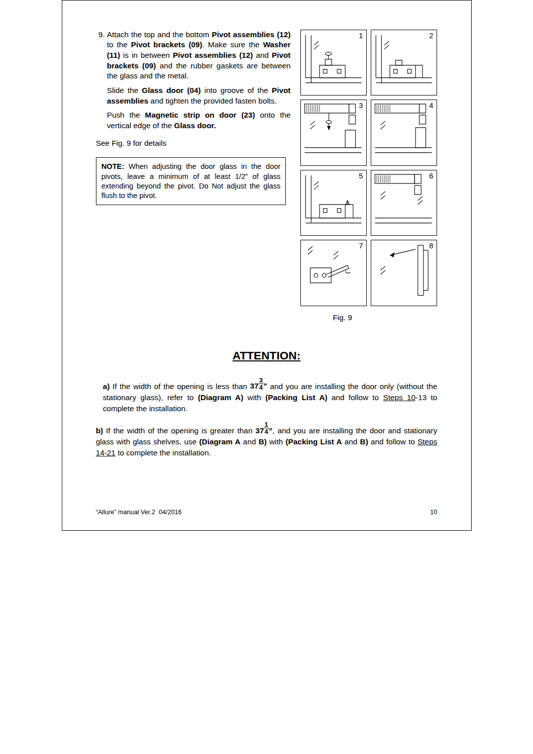Attach the top and the bottom Pivot assemblies (12) to the Pivot brackets (09). Make sure the Washer (11) is in between Pivot assemblies (12) and Pivot brackets (09) and the rubber gaskets are between the glass and the metal.
Slide the Glass door (04) into groove of the Pivot assemblies and tighten the provided fasten bolts.
Push the Magnetic strip on door (23) onto the vertical edge of the Glass door.
See Fig. 9 for details
NOTE: When adjusting the door glass in the door pivots, leave a minimum of at least 1/2” of glass extending beyond the pivot. Do Not adjust the glass flush to the pivot.
1
2
3
4
5
6
7
8
Fig. 9
ATTENTION:
a) If the width of the opening is less than 3734” and you are installing the door only (without the stationary glass), refer to (Diagram A) with (Packing List A) and follow to Steps 10-13 to complete the installation.
b) If the width of the opening is greater than 3714”, and you are installing the door and stationary glass with glass shelves, use (Diagram A and B) with (Packing List A and B) and follow to Steps 14-21 to complete the installation.
“Allure” manual Ver.2 04/2016 10